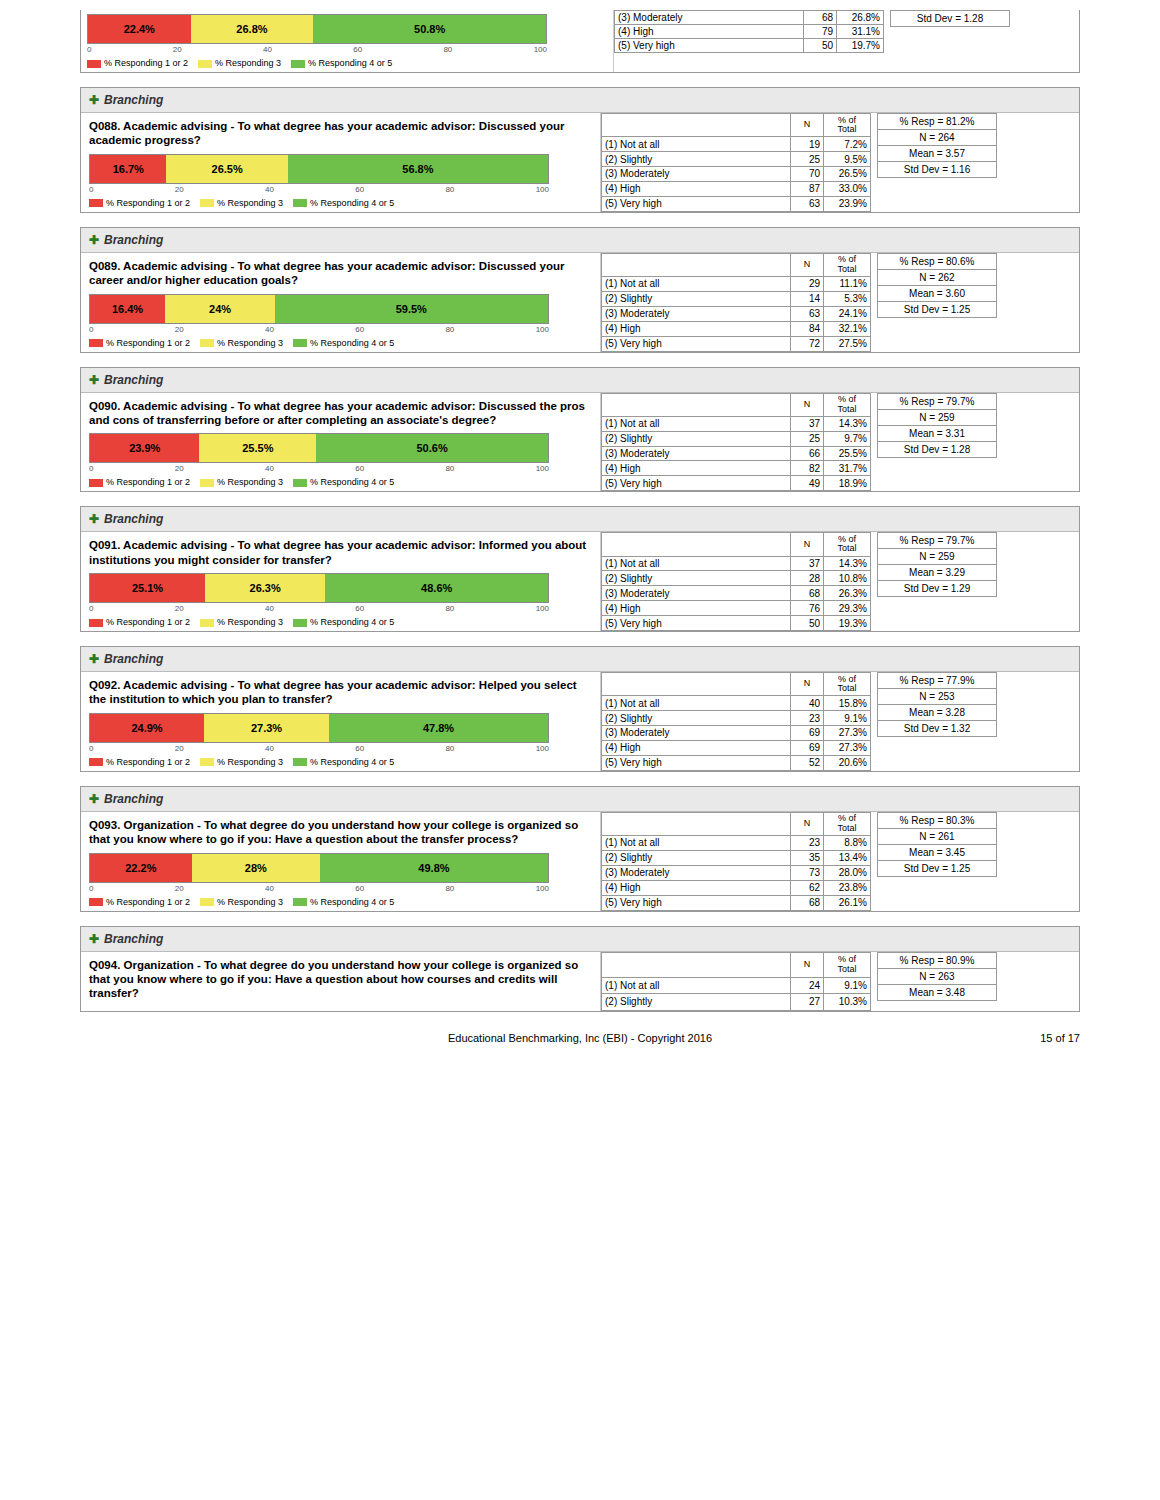22.4%
26.8%
50.8%
020406080100
% Responding 1 or 2 % Responding 3 % Responding 4 or 5
| (3) Moderately | 68 | 26.8% |
| (4) High | 79 | 31.1% |
| (5) Very high | 50 | 19.7% |
| Std Dev = 1.28 |
✚Branching
Q088. Academic advising - To what degree has your academic advisor: Discussed your academic progress?
16.7%
26.5%
56.8%
020406080100
% Responding 1 or 2 % Responding 3 % Responding 4 or 5
| | N | % of Total |
| --- | --- | --- |
| (1) Not at all | 19 | 7.2% |
| (2) Slightly | 25 | 9.5% |
| (3) Moderately | 70 | 26.5% |
| (4) High | 87 | 33.0% |
| (5) Very high | 63 | 23.9% |
| % Resp = 81.2% |
| N = 264 |
| Mean = 3.57 |
| Std Dev = 1.16 |
✚Branching
Q089. Academic advising - To what degree has your academic advisor: Discussed your career and/or higher education goals?
16.4%
24%
59.5%
020406080100
% Responding 1 or 2 % Responding 3 % Responding 4 or 5
| | N | % of Total |
| --- | --- | --- |
| (1) Not at all | 29 | 11.1% |
| (2) Slightly | 14 | 5.3% |
| (3) Moderately | 63 | 24.1% |
| (4) High | 84 | 32.1% |
| (5) Very high | 72 | 27.5% |
| % Resp = 80.6% |
| N = 262 |
| Mean = 3.60 |
| Std Dev = 1.25 |
✚Branching
Q090. Academic advising - To what degree has your academic advisor: Discussed the pros and cons of transferring before or after completing an associate's degree?
23.9%
25.5%
50.6%
020406080100
% Responding 1 or 2 % Responding 3 % Responding 4 or 5
| | N | % of Total |
| --- | --- | --- |
| (1) Not at all | 37 | 14.3% |
| (2) Slightly | 25 | 9.7% |
| (3) Moderately | 66 | 25.5% |
| (4) High | 82 | 31.7% |
| (5) Very high | 49 | 18.9% |
| % Resp = 79.7% |
| N = 259 |
| Mean = 3.31 |
| Std Dev = 1.28 |
✚Branching
Q091. Academic advising - To what degree has your academic advisor: Informed you about institutions you might consider for transfer?
25.1%
26.3%
48.6%
020406080100
% Responding 1 or 2 % Responding 3 % Responding 4 or 5
| | N | % of Total |
| --- | --- | --- |
| (1) Not at all | 37 | 14.3% |
| (2) Slightly | 28 | 10.8% |
| (3) Moderately | 68 | 26.3% |
| (4) High | 76 | 29.3% |
| (5) Very high | 50 | 19.3% |
| % Resp = 79.7% |
| N = 259 |
| Mean = 3.29 |
| Std Dev = 1.29 |
✚Branching
Q092. Academic advising - To what degree has your academic advisor: Helped you select the institution to which you plan to transfer?
24.9%
27.3%
47.8%
020406080100
% Responding 1 or 2 % Responding 3 % Responding 4 or 5
| | N | % of Total |
| --- | --- | --- |
| (1) Not at all | 40 | 15.8% |
| (2) Slightly | 23 | 9.1% |
| (3) Moderately | 69 | 27.3% |
| (4) High | 69 | 27.3% |
| (5) Very high | 52 | 20.6% |
| % Resp = 77.9% |
| N = 253 |
| Mean = 3.28 |
| Std Dev = 1.32 |
✚Branching
Q093. Organization - To what degree do you understand how your college is organized so that you know where to go if you: Have a question about the transfer process?
22.2%
28%
49.8%
020406080100
% Responding 1 or 2 % Responding 3 % Responding 4 or 5
| | N | % of Total |
| --- | --- | --- |
| (1) Not at all | 23 | 8.8% |
| (2) Slightly | 35 | 13.4% |
| (3) Moderately | 73 | 28.0% |
| (4) High | 62 | 23.8% |
| (5) Very high | 68 | 26.1% |
| % Resp = 80.3% |
| N = 261 |
| Mean = 3.45 |
| Std Dev = 1.25 |
✚Branching
Q094. Organization - To what degree do you understand how your college is organized so that you know where to go if you: Have a question about how courses and credits will transfer?
| | N | % of Total |
| --- | --- | --- |
| (1) Not at all | 24 | 9.1% |
| (2) Slightly | 27 | 10.3% |
| % Resp = 80.9% |
| N = 263 |
| Mean = 3.48 |
Educational Benchmarking, Inc (EBI) - Copyright 2016
15 of 17